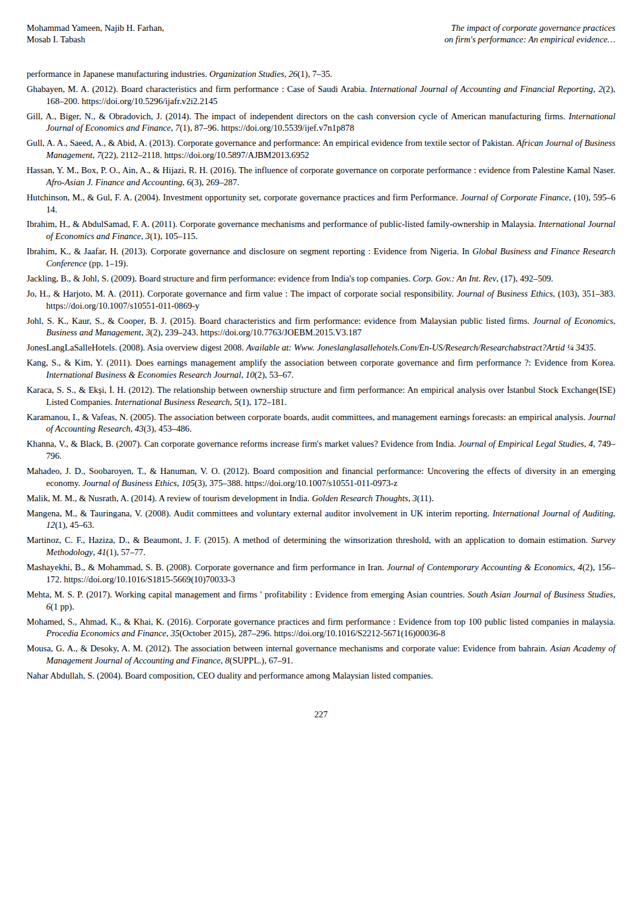Mohammad Yameen, Najib H. Farhan,
Mosab I. Tabash
The impact of corporate governance practices
on firm's performance: An empirical evidence…
performance in Japanese manufacturing industries. Organization Studies, 26(1), 7–35.
Ghabayen, M. A. (2012). Board characteristics and firm performance : Case of Saudi Arabia. International Journal of Accounting and Financial Reporting, 2(2), 168–200. https://doi.org/10.5296/ijafr.v2i2.2145
Gill, A., Biger, N., & Obradovich, J. (2014). The impact of independent directors on the cash conversion cycle of American manufacturing firms. International Journal of Economics and Finance, 7(1), 87–96. https://doi.org/10.5539/ijef.v7n1p878
Gull, A. A., Saeed, A., & Abid, A. (2013). Corporate governance and performance: An empirical evidence from textile sector of Pakistan. African Journal of Business Management, 7(22), 2112–2118. https://doi.org/10.5897/AJBM2013.6952
Hassan, Y. M., Box, P. O., Ain, A., & Hijazi, R. H. (2016). The influence of corporate governance on corporate performance : evidence from Palestine Kamal Naser. Afro-Asian J. Finance and Accounting, 6(3), 269–287.
Hutchinson, M., & Gul, F. A. (2004). Investment opportunity set, corporate governance practices and firm Performance. Journal of Corporate Finance, (10), 595–6 14.
Ibrahim, H., & AbdulSamad, F. A. (2011). Corporate governance mechanisms and performance of public-listed family-ownership in Malaysia. International Journal of Economics and Finance, 3(1), 105–115.
Ibrahim, K., & Jaafar, H. (2013). Corporate governance and disclosure on segment reporting : Evidence from Nigeria. In Global Business and Finance Research Conference (pp. 1–19).
Jackling, B., & Johl, S. (2009). Board structure and firm performance: evidence from India's top companies. Corp. Gov.: An Int. Rev, (17), 492–509.
Jo, H., & Harjoto, M. A. (2011). Corporate governance and firm value : The impact of corporate social responsibility. Journal of Business Ethics, (103), 351–383. https://doi.org/10.1007/s10551-011-0869-y
Johl, S. K., Kaur, S., & Cooper, B. J. (2015). Board characteristics and firm performance: evidence from Malaysian public listed firms. Journal of Economics, Business and Management, 3(2), 239–243. https://doi.org/10.7763/JOEBM.2015.V3.187
JonesLangLaSalleHotels. (2008). Asia overview digest 2008. Available at: Www. Joneslanglasallehotels.Com/En-US/Research/Researchabstract?Artid ¼ 3435.
Kang, S., & Kim, Y. (2011). Does earnings management amplify the association between corporate governance and firm performance ?: Evidence from Korea. International Business & Economies Research Journal, 10(2), 53–67.
Karaca, S. S., & Ekşi, İ. H. (2012). The relationship between ownership structure and firm performance: An empirical analysis over İstanbul Stock Exchange(ISE) Listed Companies. International Business Research, 5(1), 172–181.
Karamanou, I., & Vafeas, N. (2005). The association between corporate boards, audit committees, and management earnings forecasts: an empirical analysis. Journal of Accounting Research, 43(3), 453–486.
Khanna, V., & Black, B. (2007). Can corporate governance reforms increase firm's market values? Evidence from India. Journal of Empirical Legal Studies, 4, 749–796.
Mahadeo, J. D., Soobaroyen, T., & Hanuman, V. O. (2012). Board composition and financial performance: Uncovering the effects of diversity in an emerging economy. Journal of Business Ethics, 105(3), 375–388. https://doi.org/10.1007/s10551-011-0973-z
Malik, M. M., & Nusrath, A. (2014). A review of tourism development in India. Golden Research Thoughts, 3(11).
Mangena, M., & Tauringana, V. (2008). Audit committees and voluntary external auditor involvement in UK interim reporting. International Journal of Auditing, 12(1), 45–63.
Martinoz, C. F., Haziza, D., & Beaumont, J. F. (2015). A method of determining the winsorization threshold, with an application to domain estimation. Survey Methodology, 41(1), 57–77.
Mashayekhi, B., & Mohammad, S. B. (2008). Corporate governance and firm performance in Iran. Journal of Contemporary Accounting & Economics, 4(2), 156–172. https://doi.org/10.1016/S1815-5669(10)70033-3
Mehta, M. S. P. (2017). Working capital management and firms ' profitability : Evidence from emerging Asian countries. South Asian Journal of Business Studies, 6(1 pp).
Mohamed, S., Ahmad, K., & Khai, K. (2016). Corporate governance practices and firm performance : Evidence from top 100 public listed companies in malaysia. Procedia Economics and Finance, 35(October 2015), 287–296. https://doi.org/10.1016/S2212-5671(16)00036-8
Mousa, G. A., & Desoky, A. M. (2012). The association between internal governance mechanisms and corporate value: Evidence from bahrain. Asian Academy of Management Journal of Accounting and Finance, 8(SUPPL.), 67–91.
Nahar Abdullah, S. (2004). Board composition, CEO duality and performance among Malaysian listed companies.
227